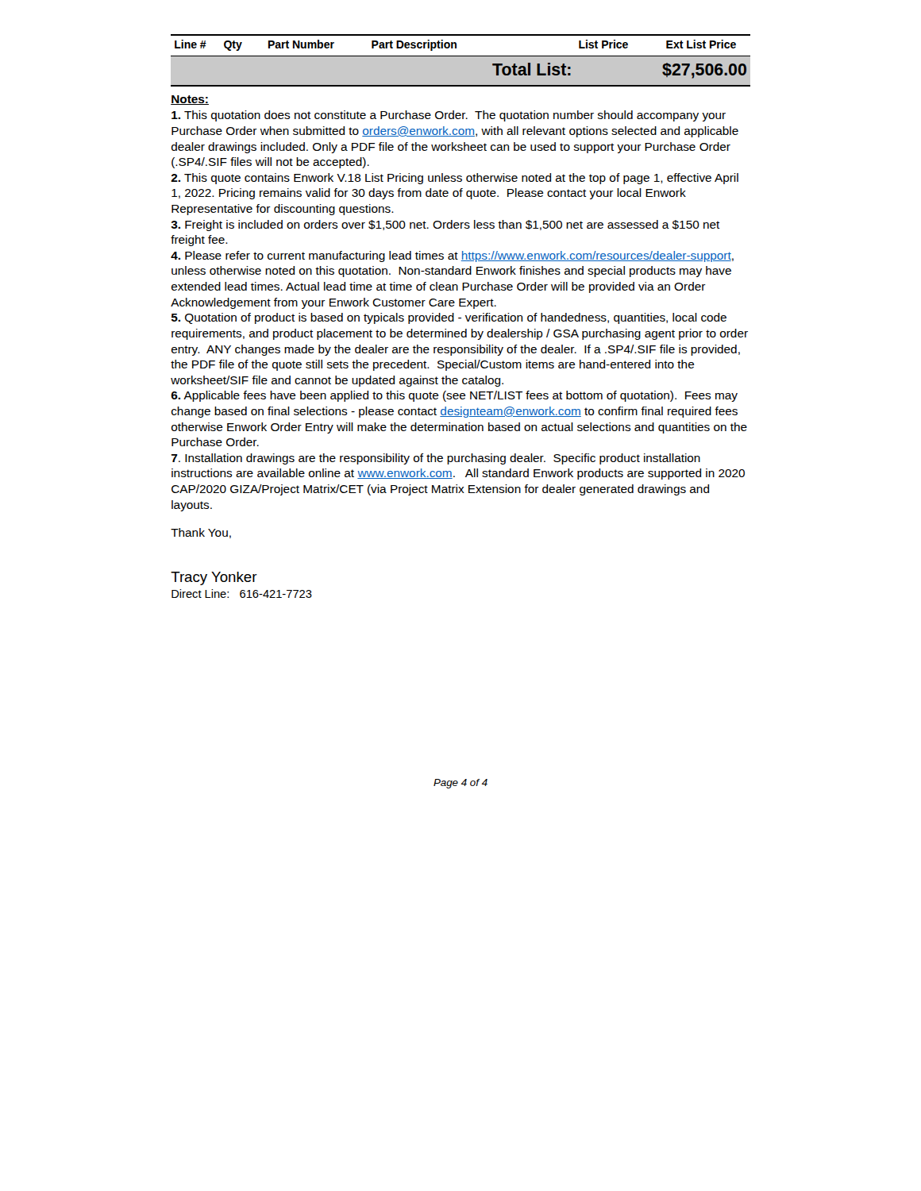| Line # | Qty | Part Number | Part Description | List Price | Ext List Price |
| --- | --- | --- | --- | --- | --- |
| Total List: | $27,506.00 |
Notes:
1. This quotation does not constitute a Purchase Order. The quotation number should accompany your Purchase Order when submitted to orders@enwork.com, with all relevant options selected and applicable dealer drawings included. Only a PDF file of the worksheet can be used to support your Purchase Order (.SP4/.SIF files will not be accepted).
2. This quote contains Enwork V.18 List Pricing unless otherwise noted at the top of page 1, effective April 1, 2022. Pricing remains valid for 30 days from date of quote. Please contact your local Enwork Representative for discounting questions.
3. Freight is included on orders over $1,500 net. Orders less than $1,500 net are assessed a $150 net freight fee.
4. Please refer to current manufacturing lead times at https://www.enwork.com/resources/dealer-support, unless otherwise noted on this quotation. Non-standard Enwork finishes and special products may have extended lead times. Actual lead time at time of clean Purchase Order will be provided via an Order Acknowledgement from your Enwork Customer Care Expert.
5. Quotation of product is based on typicals provided - verification of handedness, quantities, local code requirements, and product placement to be determined by dealership / GSA purchasing agent prior to order entry. ANY changes made by the dealer are the responsibility of the dealer. If a .SP4/.SIF file is provided, the PDF file of the quote still sets the precedent. Special/Custom items are hand-entered into the worksheet/SIF file and cannot be updated against the catalog.
6. Applicable fees have been applied to this quote (see NET/LIST fees at bottom of quotation). Fees may change based on final selections - please contact designteam@enwork.com to confirm final required fees otherwise Enwork Order Entry will make the determination based on actual selections and quantities on the Purchase Order.
7. Installation drawings are the responsibility of the purchasing dealer. Specific product installation instructions are available online at www.enwork.com. All standard Enwork products are supported in 2020 CAP/2020 GIZA/Project Matrix/CET (via Project Matrix Extension for dealer generated drawings and layouts.
Thank You,
Tracy Yonker
Direct Line: 616-421-7723
Page 4 of 4